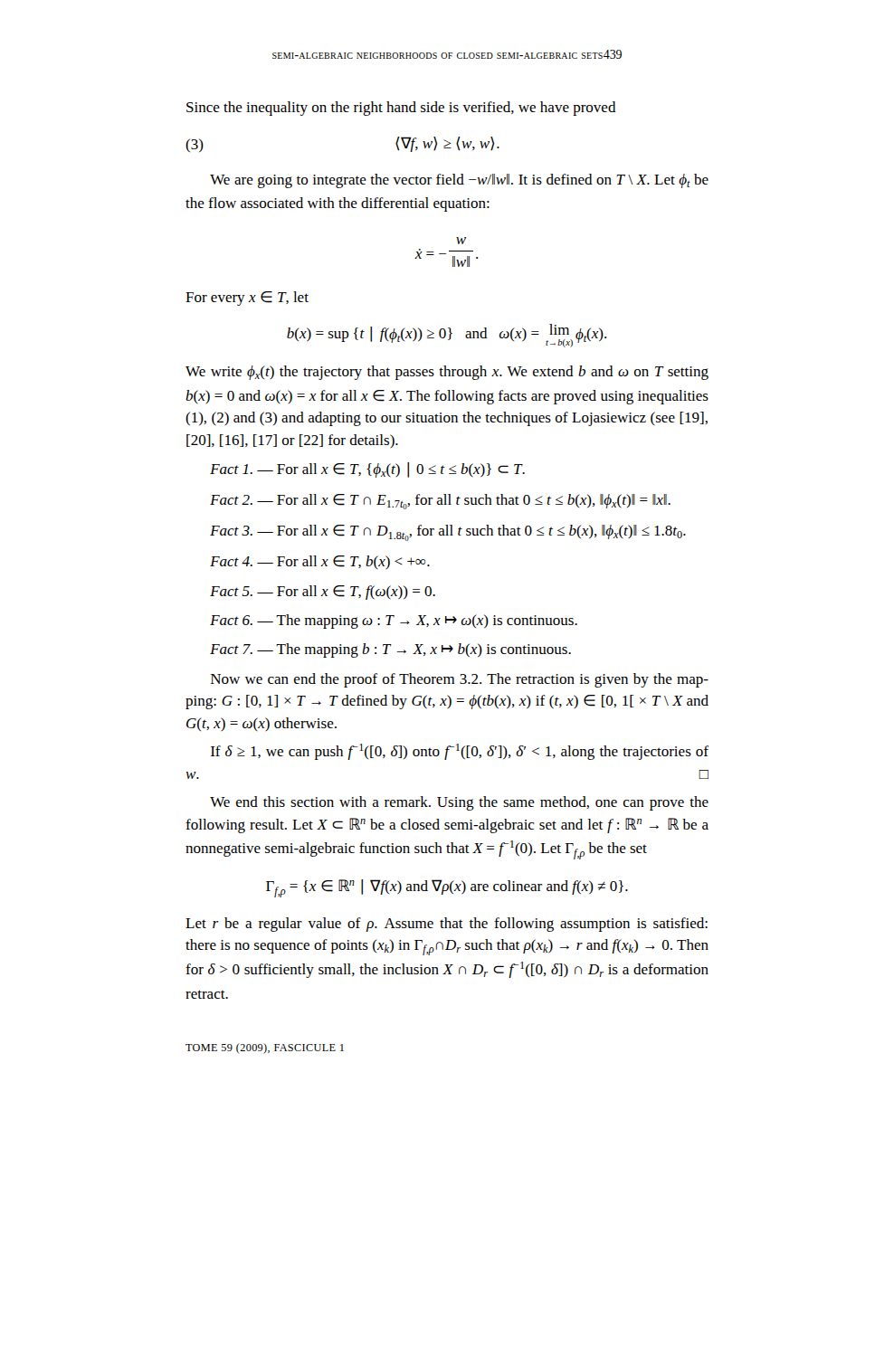semi-algebraic neighborhoods of closed semi-algebraic sets439
Since the inequality on the right hand side is verified, we have proved
(3)⟨∇f, w⟩ ≥ ⟨w, w⟩.
We are going to integrate the vector field −w/‖w‖. It is defined on T \ X. Let ϕt be the flow associated with the differential equation:
ẋ = −w‖w‖.
For every x ∈ T, let
b(x) = sup {t ∣ f(ϕt(x)) ≥ 0} and ω(x) = lim t→b(x) ϕt(x).
We write ϕx(t) the trajectory that passes through x. We extend b and ω on T setting b(x) = 0 and ω(x) = x for all x ∈ X. The following facts are proved using inequalities (1), (2) and (3) and adapting to our situation the techniques of Lojasiewicz (see [19], [20], [16], [17] or [22] for details).
Fact 1. — For all x ∈ T, {ϕx(t) ∣ 0 ≤ t ≤ b(x)} ⊂ T.
Fact 2. — For all x ∈ T ∩ E 1.7t 0, for all t such that 0 ≤ t ≤ b(x), ‖ϕx(t)‖ = ‖x‖.
Fact 3. — For all x ∈ T ∩ D 1.8t 0, for all t such that 0 ≤ t ≤ b(x), ‖ϕx(t)‖ ≤ 1.8t 0.
Fact 4. — For all x ∈ T, b(x) < +∞.
Fact 5. — For all x ∈ T, f(ω(x)) = 0.
Fact 6. — The mapping ω : T → X, x ↦ ω(x) is continuous.
Fact 7. — The mapping b : T → X, x ↦ b(x) is continuous.
Now we can end the proof of Theorem 3.2. The retraction is given by the mapping: G : [0, 1] × T → T defined by G(t, x) = ϕ(tb(x), x) if (t, x) ∈ [0, 1[ × T \ X and G(t, x) = ω(x) otherwise.
If δ ≥ 1, we can push f−1([0, δ]) onto f−1([0, δ′]), δ′ < 1, along the trajectories of w.□
We end this section with a remark. Using the same method, one can prove the following result. Let X ⊂ ℝn be a closed semi-algebraic set and let f : ℝn → ℝ be a nonnegative semi-algebraic function such that X = f−1(0). Let Γf,ρ be the set
Γf,ρ = {x ∈ ℝn ∣ ∇f(x) and ∇ρ(x) are colinear and f(x) ≠ 0}.
Let r be a regular value of ρ. Assume that the following assumption is satisfied: there is no sequence of points (xk) in Γf,ρ∩Dr such that ρ(xk) → r and f(xk) → 0. Then for δ > 0 sufficiently small, the inclusion X ∩ Dr ⊂ f−1([0, δ]) ∩ Dr is a deformation retract.
TOME 59 (2009), FASCICULE 1